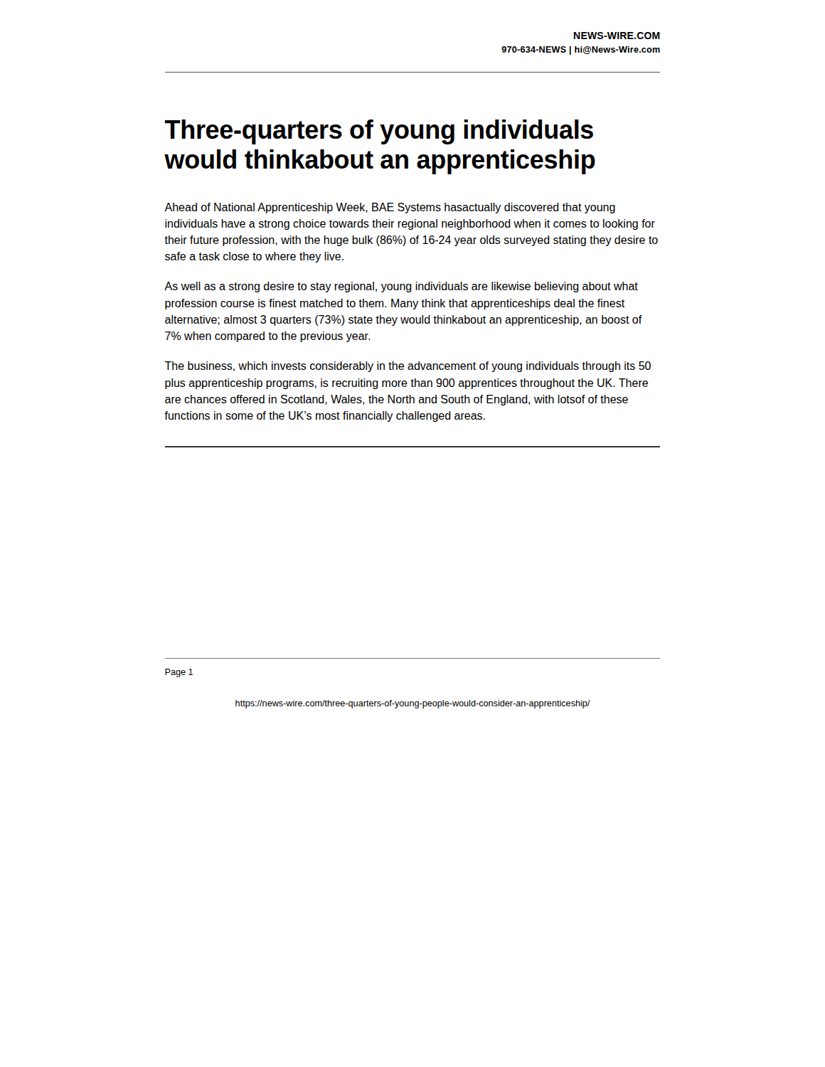NEWS-WIRE.COM
970-634-NEWS | hi@News-Wire.com
Three-quarters of young individuals would thinkabout an apprenticeship
Ahead of National Apprenticeship Week, BAE Systems hasactually discovered that young individuals have a strong choice towards their regional neighborhood when it comes to looking for their future profession, with the huge bulk (86%) of 16-24 year olds surveyed stating they desire to safe a task close to where they live.
As well as a strong desire to stay regional, young individuals are likewise believing about what profession course is finest matched to them. Many think that apprenticeships deal the finest alternative; almost 3 quarters (73%) state they would thinkabout an apprenticeship, an boost of 7% when compared to the previous year.
The business, which invests considerably in the advancement of young individuals through its 50 plus apprenticeship programs, is recruiting more than 900 apprentices throughout the UK. There are chances offered in Scotland, Wales, the North and South of England, with lotsof of these functions in some of the UK’s most financially challenged areas.
Page 1
https://news-wire.com/three-quarters-of-young-people-would-consider-an-apprenticeship/